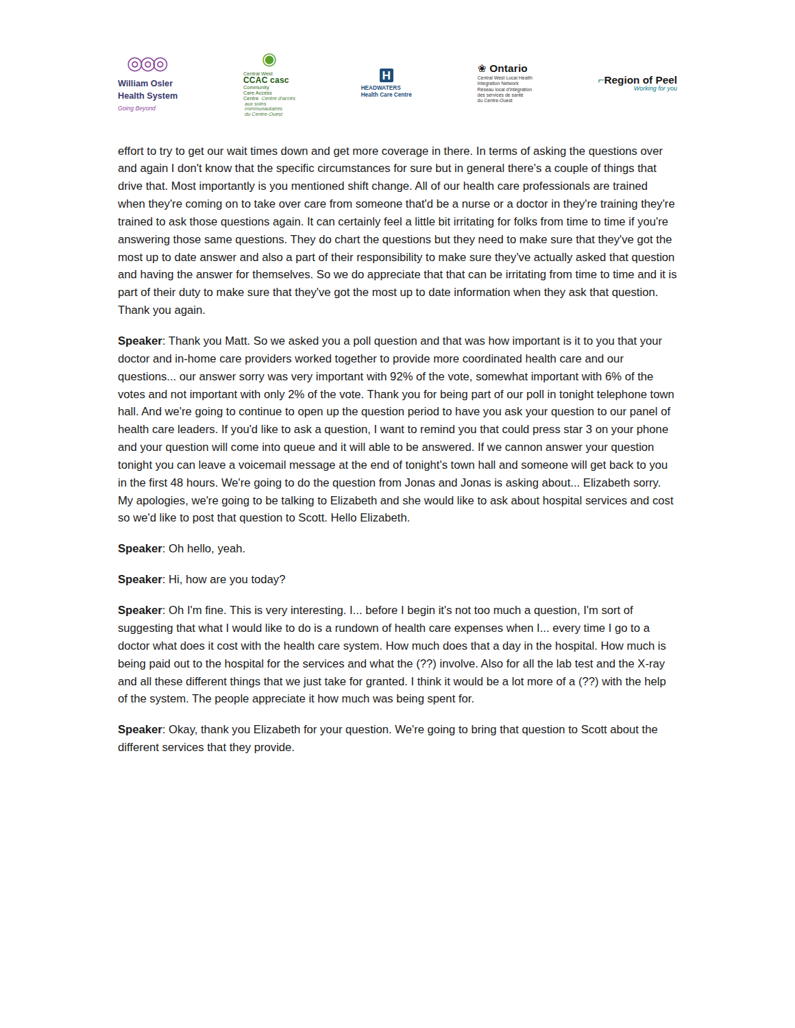◎◎◎ William Osler
Health System
Going Beyond
◉ Central West
CCAC casc
Community
Care Access
Centre Centre d'accès
aux soins
communautaires
du Centre-Ouest
H HEADWATERS
Health Care Centre
❀ Ontario
Central West Local Health
Integration Network
Réseau local d'intégration
des services de santé
du Centre-Ouest
⌐Region of Peel
Working for you
effort to try to get our wait times down and get more coverage in there. In terms of asking the questions over and again I don't know that the specific circumstances for sure but in general there's a couple of things that drive that. Most importantly is you mentioned shift change. All of our health care professionals are trained when they're coming on to take over care from someone that'd be a nurse or a doctor in they're training they're trained to ask those questions again. It can certainly feel a little bit irritating for folks from time to time if you're answering those same questions. They do chart the questions but they need to make sure that they've got the most up to date answer and also a part of their responsibility to make sure they've actually asked that question and having the answer for themselves. So we do appreciate that that can be irritating from time to time and it is part of their duty to make sure that they've got the most up to date information when they ask that question. Thank you again.
Speaker: Thank you Matt. So we asked you a poll question and that was how important is it to you that your doctor and in-home care providers worked together to provide more coordinated health care and our questions... our answer sorry was very important with 92% of the vote, somewhat important with 6% of the votes and not important with only 2% of the vote. Thank you for being part of our poll in tonight telephone town hall. And we're going to continue to open up the question period to have you ask your question to our panel of health care leaders. If you'd like to ask a question, I want to remind you that could press star 3 on your phone and your question will come into queue and it will able to be answered. If we cannon answer your question tonight you can leave a voicemail message at the end of tonight's town hall and someone will get back to you in the first 48 hours. We're going to do the question from Jonas and Jonas is asking about... Elizabeth sorry. My apologies, we're going to be talking to Elizabeth and she would like to ask about hospital services and cost so we'd like to post that question to Scott. Hello Elizabeth.
Speaker: Oh hello, yeah.
Speaker: Hi, how are you today?
Speaker: Oh I'm fine. This is very interesting. I... before I begin it's not too much a question, I'm sort of suggesting that what I would like to do is a rundown of health care expenses when I... every time I go to a doctor what does it cost with the health care system. How much does that a day in the hospital. How much is being paid out to the hospital for the services and what the (??) involve. Also for all the lab test and the X-ray and all these different things that we just take for granted. I think it would be a lot more of a (??) with the help of the system. The people appreciate it how much was being spent for.
Speaker: Okay, thank you Elizabeth for your question. We're going to bring that question to Scott about the different services that they provide.